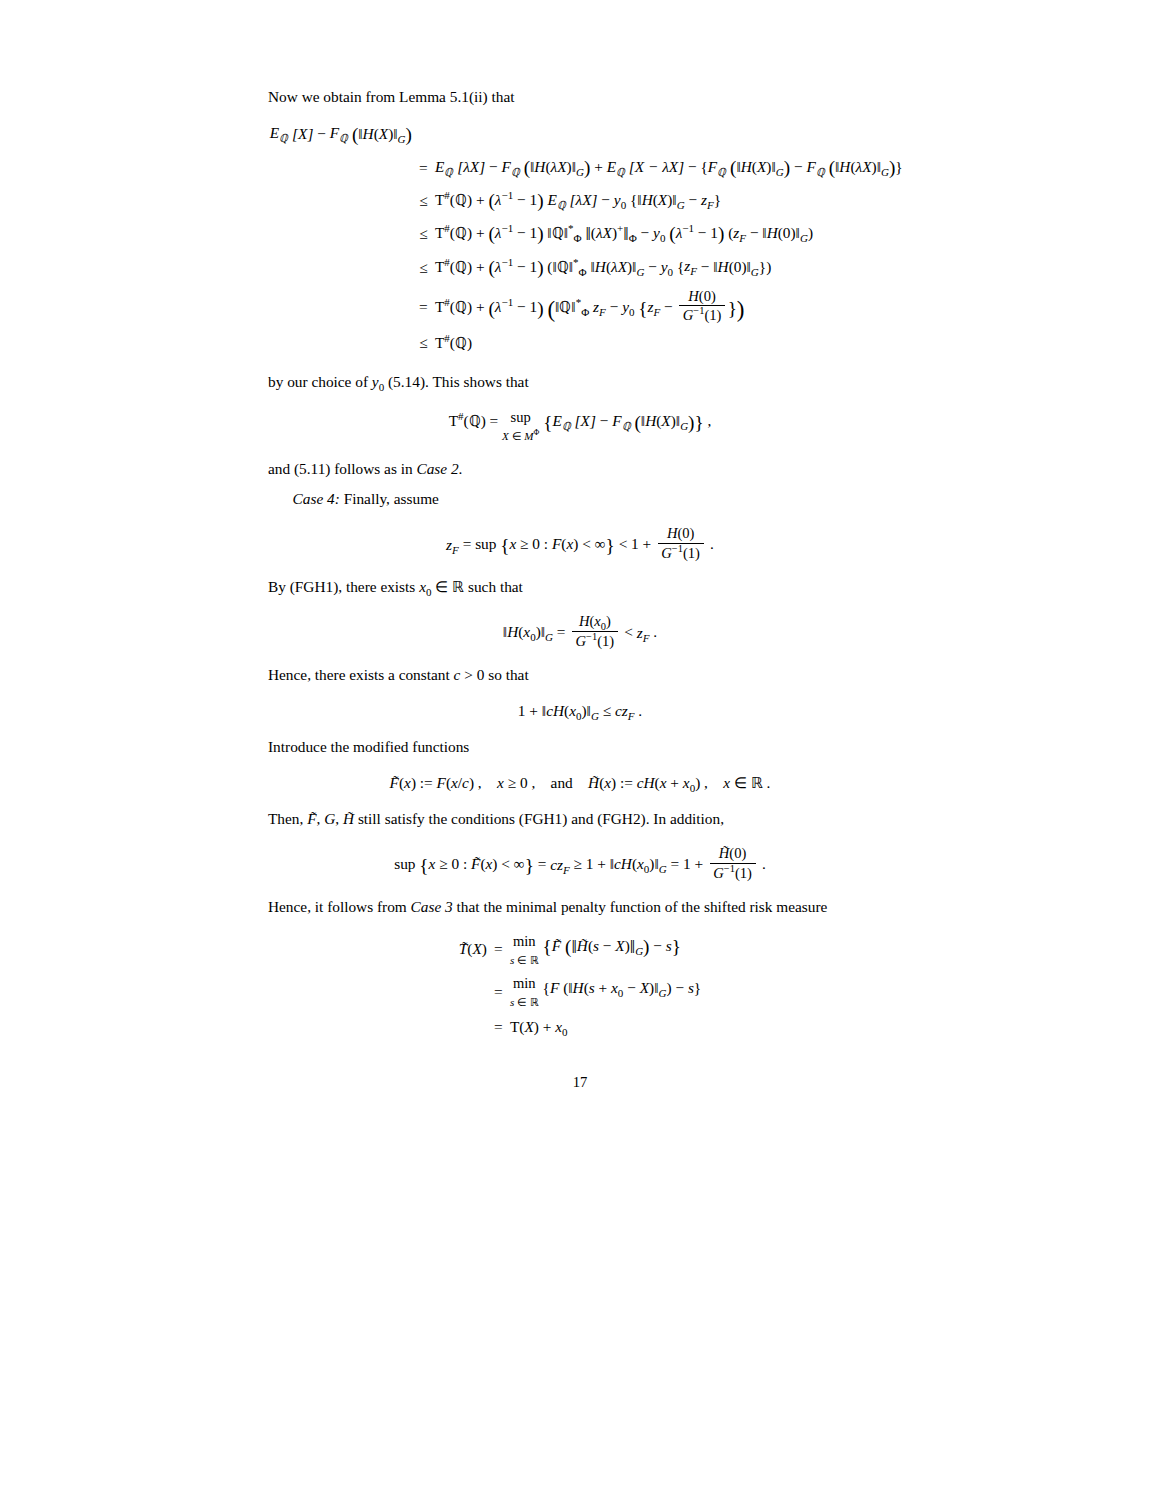Now we obtain from Lemma 5.1(ii) that
| E ℚ [X] − F ℚ ( ‖ H ( X )‖ G ) | | |
| | = | E ℚ [λX] − F ℚ ( ‖ H ( λX )‖ G ) + E ℚ [X − λX] − { F ℚ ( ‖ H ( X )‖ G ) − F ℚ ( ‖ H ( λX )‖ G ) } |
| | ≤ | T # (ℚ) + ( λ −1 − 1 ) E ℚ [λX] − y 0 {‖ H ( X )‖ G − z F } |
| | ≤ | T # (ℚ) + ( λ −1 − 1 ) ‖ℚ‖ * Φ ‖ ( λX ) + ‖ Φ − y 0 ( λ −1 − 1 ) ( z F − ‖ H (0)‖ G ) |
| | ≤ | T # (ℚ) + ( λ −1 − 1 ) (‖ℚ‖ * Φ ‖ H ( λX )‖ G − y 0 { z F − ‖ H (0)‖ G }) |
| | = | T # (ℚ) + ( λ −1 − 1 ) ( ‖ℚ‖ * Φ z F − y 0 { z F − H (0) G −1 (1) } ) |
| | ≤ | T # (ℚ) |
by our choice of y0 (5.14). This shows that
T#(ℚ) = sup X ∈ MΦ {Eℚ [X] − Fℚ (‖H(X)‖G)} ,
and (5.11) follows as in Case 2.
Case 4: Finally, assume
zF = sup {x ≥ 0 : F(x) < ∞} < 1 + H(0) G−1(1) .
By (FGH1), there exists x0 ∈ ℝ such that
‖H(x0)‖G = H(x0) G−1(1) < zF .
Hence, there exists a constant c > 0 so that
1 + ‖cH(x0)‖G ≤ czF .
Introduce the modified functions
F̃(x) := F(x/c) , x ≥ 0 , and H̃(x) := cH(x + x0) , x ∈ ℝ .
Then, F̃, G, H̃ still satisfy the conditions (FGH1) and (FGH2). In addition,
sup {x ≥ 0 : F̃(x) < ∞} = czF ≥ 1 + ‖cH(x0)‖G = 1 + H̃(0) G−1(1) .
Hence, it follows from Case 3 that the minimal penalty function of the shifted risk measure
| T̃ ( X ) | = | min s ∈ ℝ { F̃ ( ‖ H̃ ( s − X ) ‖ G ) − s } |
| | = | min s ∈ ℝ { F (‖ H ( s + x 0 − X )‖ G ) − s } |
| | = | T ( X ) + x 0 |
17